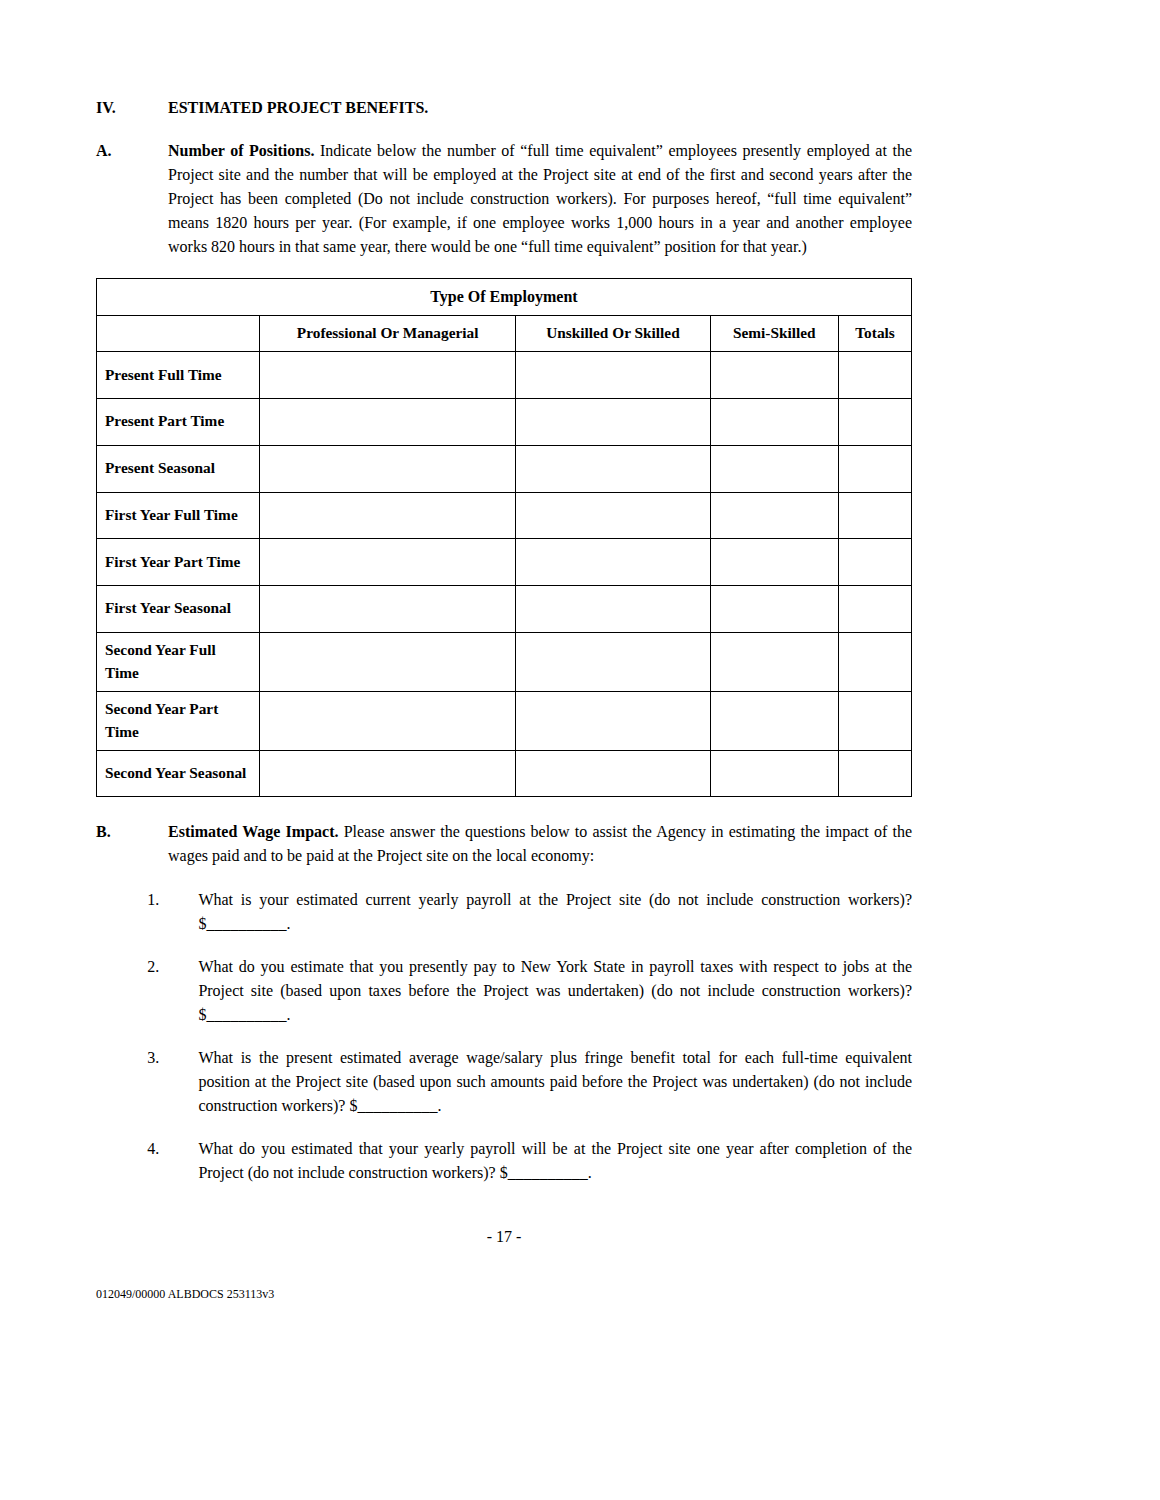IV. ESTIMATED PROJECT BENEFITS.
A.
Number of Positions. Indicate below the number of “full time equivalent” employees presently employed at the Project site and the number that will be employed at the Project site at end of the first and second years after the Project has been completed (Do not include construction workers). For purposes hereof, “full time equivalent” means 1820 hours per year. (For example, if one employee works 1,000 hours in a year and another employee works 820 hours in that same year, there would be one “full time equivalent” position for that year.)
Type Of Employment
| | Professional Or Managerial | Unskilled Or Skilled | Semi-Skilled | Totals |
| --- | --- | --- | --- | --- |
| Present Full Time | | | | |
| Present Part Time | | | | |
| Present Seasonal | | | | |
| First Year Full Time | | | | |
| First Year Part Time | | | | |
| First Year Seasonal | | | | |
| Second Year Full Time | | | | |
| Second Year Part Time | | | | |
| Second Year Seasonal | | | | |
B.
Estimated Wage Impact. Please answer the questions below to assist the Agency in estimating the impact of the wages paid and to be paid at the Project site on the local economy:
What is your estimated current yearly payroll at the Project site (do not include construction workers)? $__________.
What do you estimate that you presently pay to New York State in payroll taxes with respect to jobs at the Project site (based upon taxes before the Project was undertaken) (do not include construction workers)? $__________.
What is the present estimated average wage/salary plus fringe benefit total for each full-time equivalent position at the Project site (based upon such amounts paid before the Project was undertaken) (do not include construction workers)? $__________.
What do you estimated that your yearly payroll will be at the Project site one year after completion of the Project (do not include construction workers)? $__________.
- 17 -
012049/00000 ALBDOCS 253113v3